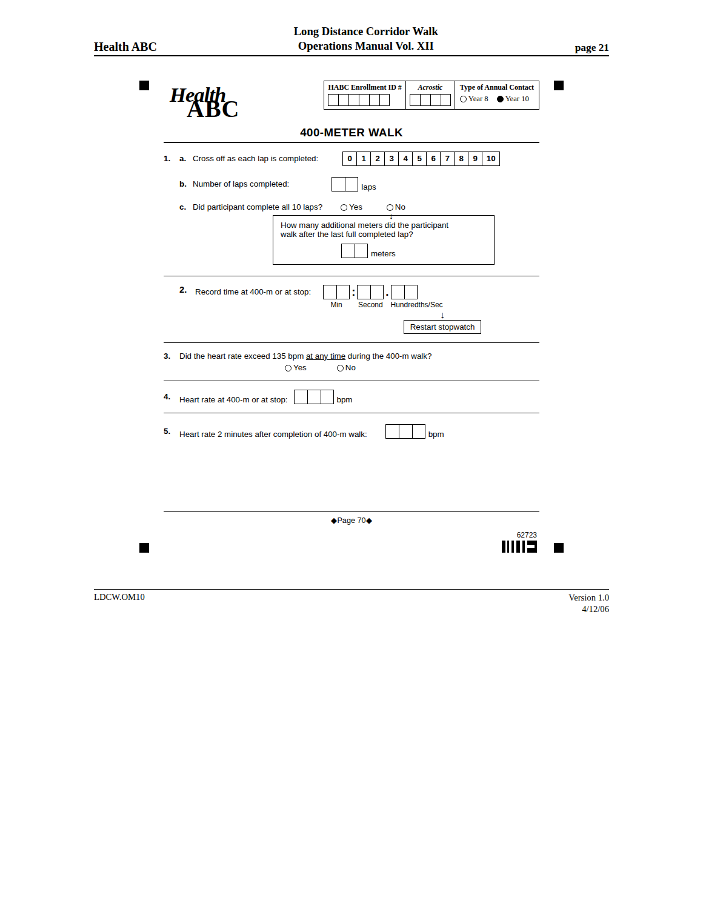Health ABC
Long Distance Corridor Walk
Operations Manual Vol. XII
page 21
Health ABC
HABC Enrollment ID #
Acrostic
Type of Annual Contact
Year 8 Year 10
400-METER WALK
1. a. Cross off as each lap is completed:
0
1
2
3
4
5
6
7
8
9
10
b. Number of laps completed:
laps
c. Did participant complete all 10 laps?
Yes No ↓
How many additional meters did the participant
walk after the last full completed lap?
meters
2. Record time at 400-m or at stop:
Min
:
Second
.
Hundredths/Sec
↓
Restart stopwatch
3. Did the heart rate exceed 135 bpm at any time during the 400-m walk?
Yes No
4. Heart rate at 400-m or at stop:
bpm
5. Heart rate 2 minutes after completion of 400-m walk:
bpm
◆Page 70◆
62723
LDCW.OM10
Version 1.0
4/12/06